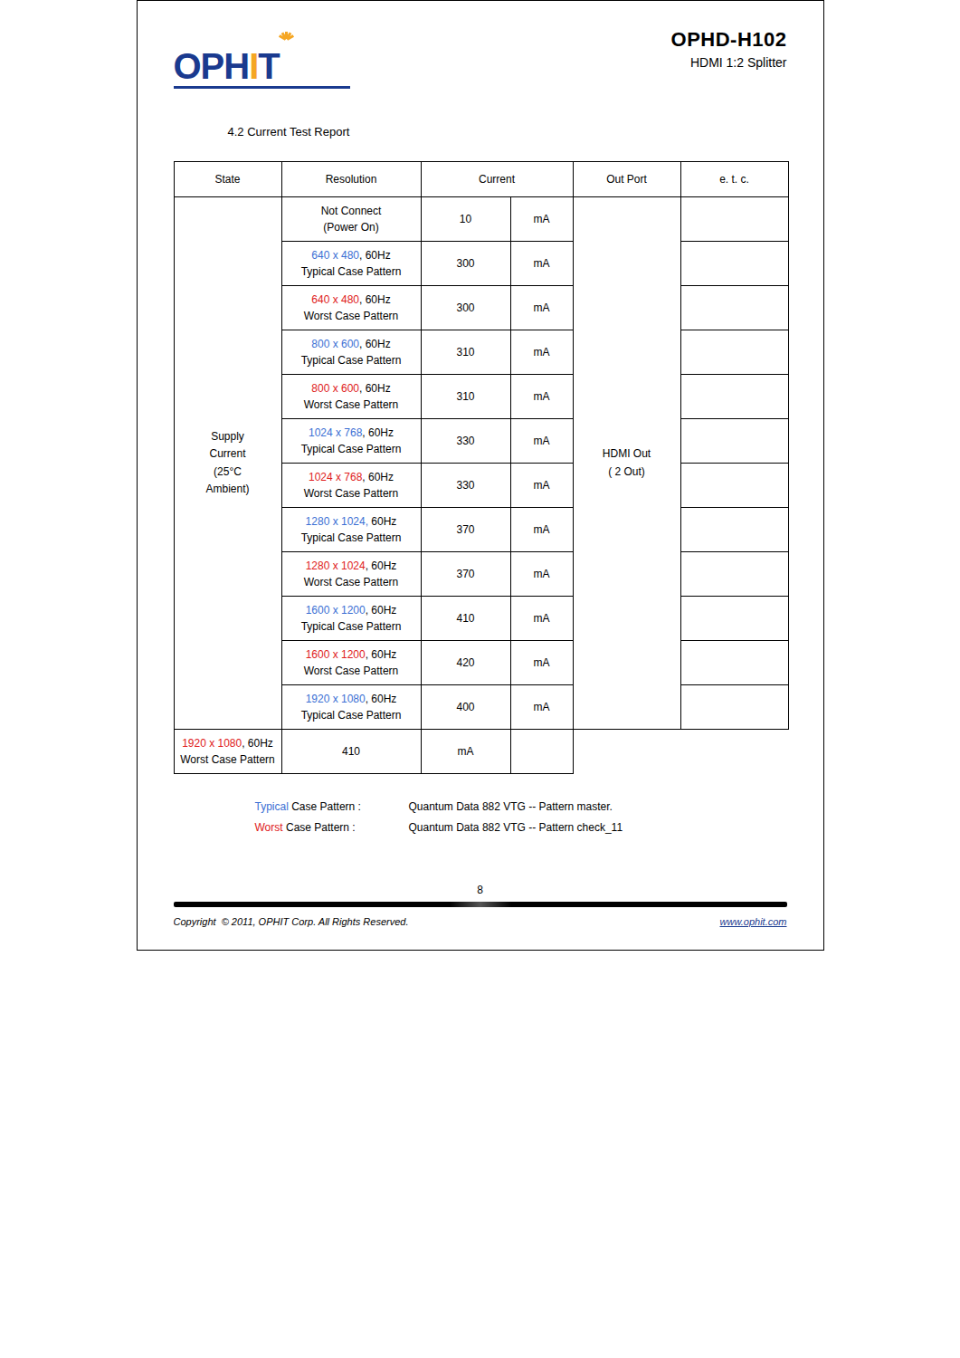OPHIT
OPHD-H102
HDMI 1:2 Splitter
4.2 Current Test Report
| State | Resolution | Current | Out Port | e. t. c. |
| --- | --- | --- | --- | --- |
| Supply Current (25°C Ambient) | Not Connect (Power On) | 10 | mA | HDMI Out ( 2 Out) | |
| 640 x 480 , 60Hz Typical Case Pattern | 300 | mA | |
| 640 x 480 , 60Hz Worst Case Pattern | 300 | mA | |
| 800 x 600 , 60Hz Typical Case Pattern | 310 | mA | |
| 800 x 600 , 60Hz Worst Case Pattern | 310 | mA | |
| 1024 x 768 , 60Hz Typical Case Pattern | 330 | mA | |
| 1024 x 768 , 60Hz Worst Case Pattern | 330 | mA | |
| 1280 x 1024, 60Hz Typical Case Pattern | 370 | mA | |
| 1280 x 1024 , 60Hz Worst Case Pattern | 370 | mA | |
| 1600 x 1200 , 60Hz Typical Case Pattern | 410 | mA | |
| 1600 x 1200 , 60Hz Worst Case Pattern | 420 | mA | |
| 1920 x 1080 , 60Hz Typical Case Pattern | 400 | mA | |
| 1920 x 1080 , 60Hz Worst Case Pattern | 410 | mA | |
Typical Case Pattern : Quantum Data 882 VTG -- Pattern master.
Worst Case Pattern : Quantum Data 882 VTG -- Pattern check_11
8
Copyright © 2011, OPHIT Corp. All Rights Reserved. www.ophit.com